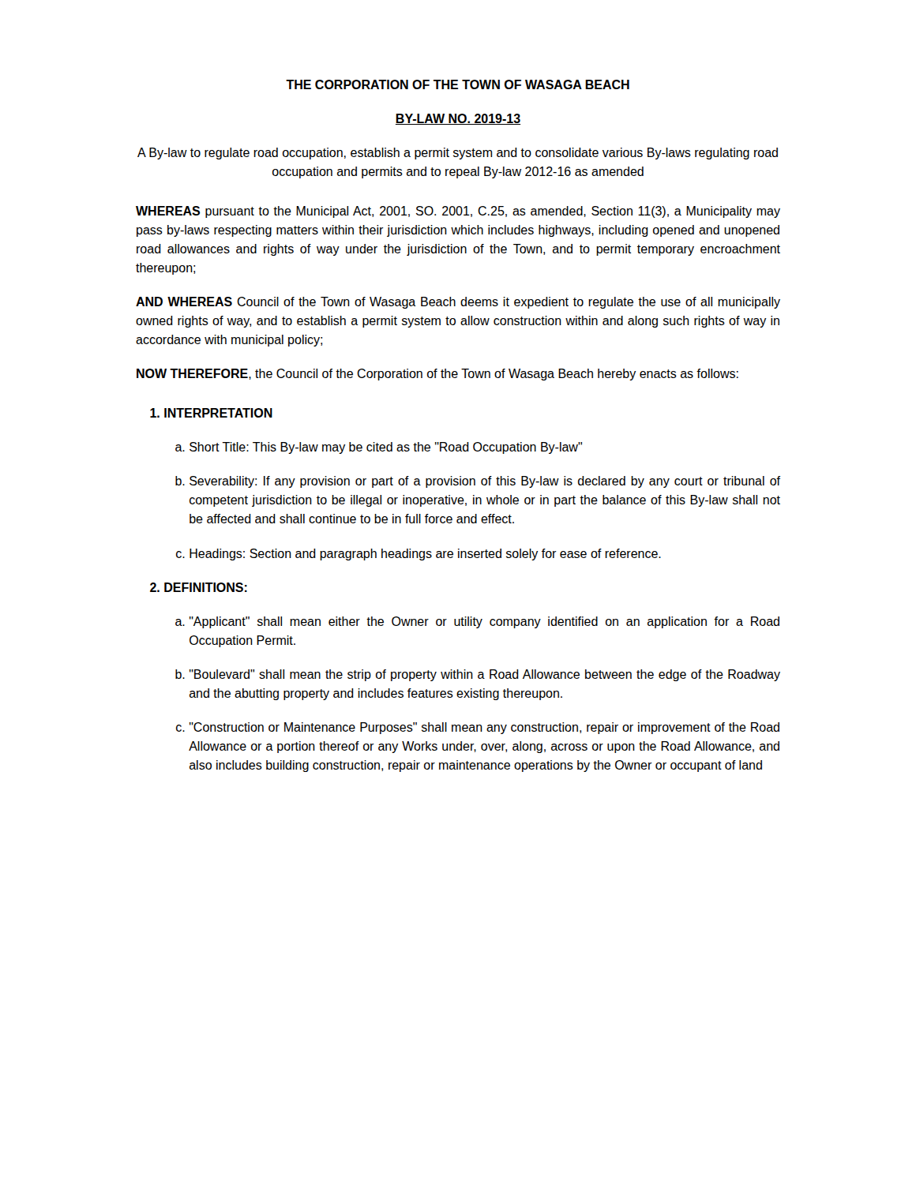THE CORPORATION OF THE TOWN OF WASAGA BEACH
BY-LAW NO. 2019-13
A By-law to regulate road occupation, establish a permit system and to consolidate various By-laws regulating road occupation and permits and to repeal By-law 2012-16 as amended
WHEREAS pursuant to the Municipal Act, 2001, SO. 2001, C.25, as amended, Section 11(3), a Municipality may pass by-laws respecting matters within their jurisdiction which includes highways, including opened and unopened road allowances and rights of way under the jurisdiction of the Town, and to permit temporary encroachment thereupon;
AND WHEREAS Council of the Town of Wasaga Beach deems it expedient to regulate the use of all municipally owned rights of way, and to establish a permit system to allow construction within and along such rights of way in accordance with municipal policy;
NOW THEREFORE, the Council of the Corporation of the Town of Wasaga Beach hereby enacts as follows:
INTERPRETATION
Short Title: This By-law may be cited as the "Road Occupation By-law"
Severability: If any provision or part of a provision of this By-law is declared by any court or tribunal of competent jurisdiction to be illegal or inoperative, in whole or in part the balance of this By-law shall not be affected and shall continue to be in full force and effect.
Headings: Section and paragraph headings are inserted solely for ease of reference.
DEFINITIONS:
"Applicant" shall mean either the Owner or utility company identified on an application for a Road Occupation Permit.
"Boulevard" shall mean the strip of property within a Road Allowance between the edge of the Roadway and the abutting property and includes features existing thereupon.
"Construction or Maintenance Purposes" shall mean any construction, repair or improvement of the Road Allowance or a portion thereof or any Works under, over, along, across or upon the Road Allowance, and also includes building construction, repair or maintenance operations by the Owner or occupant of land